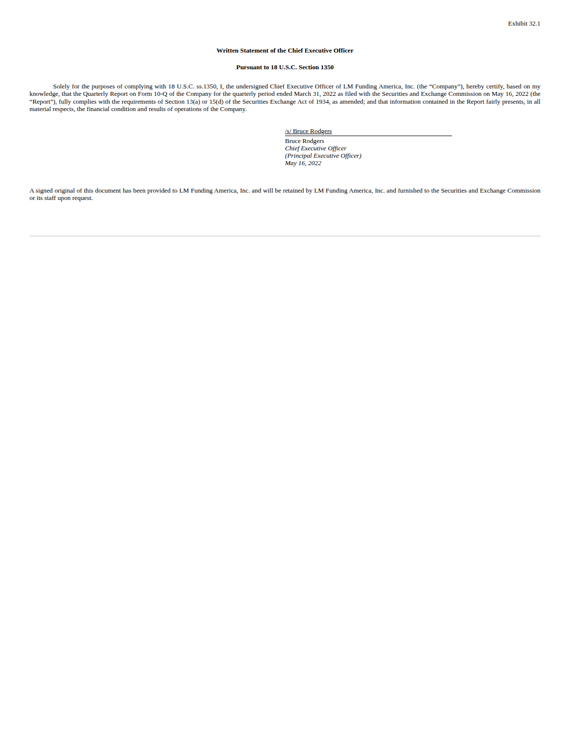Exhibit 32.1
Written Statement of the Chief Executive Officer
Pursuant to 18 U.S.C. Section 1350
Solely for the purposes of complying with 18 U.S.C. ss.1350, I, the undersigned Chief Executive Officer of LM Funding America, Inc. (the “Company”), hereby certify, based on my knowledge, that the Quarterly Report on Form 10-Q of the Company for the quarterly period ended March 31, 2022 as filed with the Securities and Exchange Commission on May 16, 2022 (the “Report”), fully complies with the requirements of Section 13(a) or 15(d) of the Securities Exchange Act of 1934, as amended; and that information contained in the Report fairly presents, in all material respects, the financial condition and results of operations of the Company.
/s/ Bruce Rodgers
Bruce Rodgers Chief Executive Officer (Principal Executive Officer) May 16, 2022
A signed original of this document has been provided to LM Funding America, Inc. and will be retained by LM Funding America, Inc. and furnished to the Securities and Exchange Commission or its staff upon request.